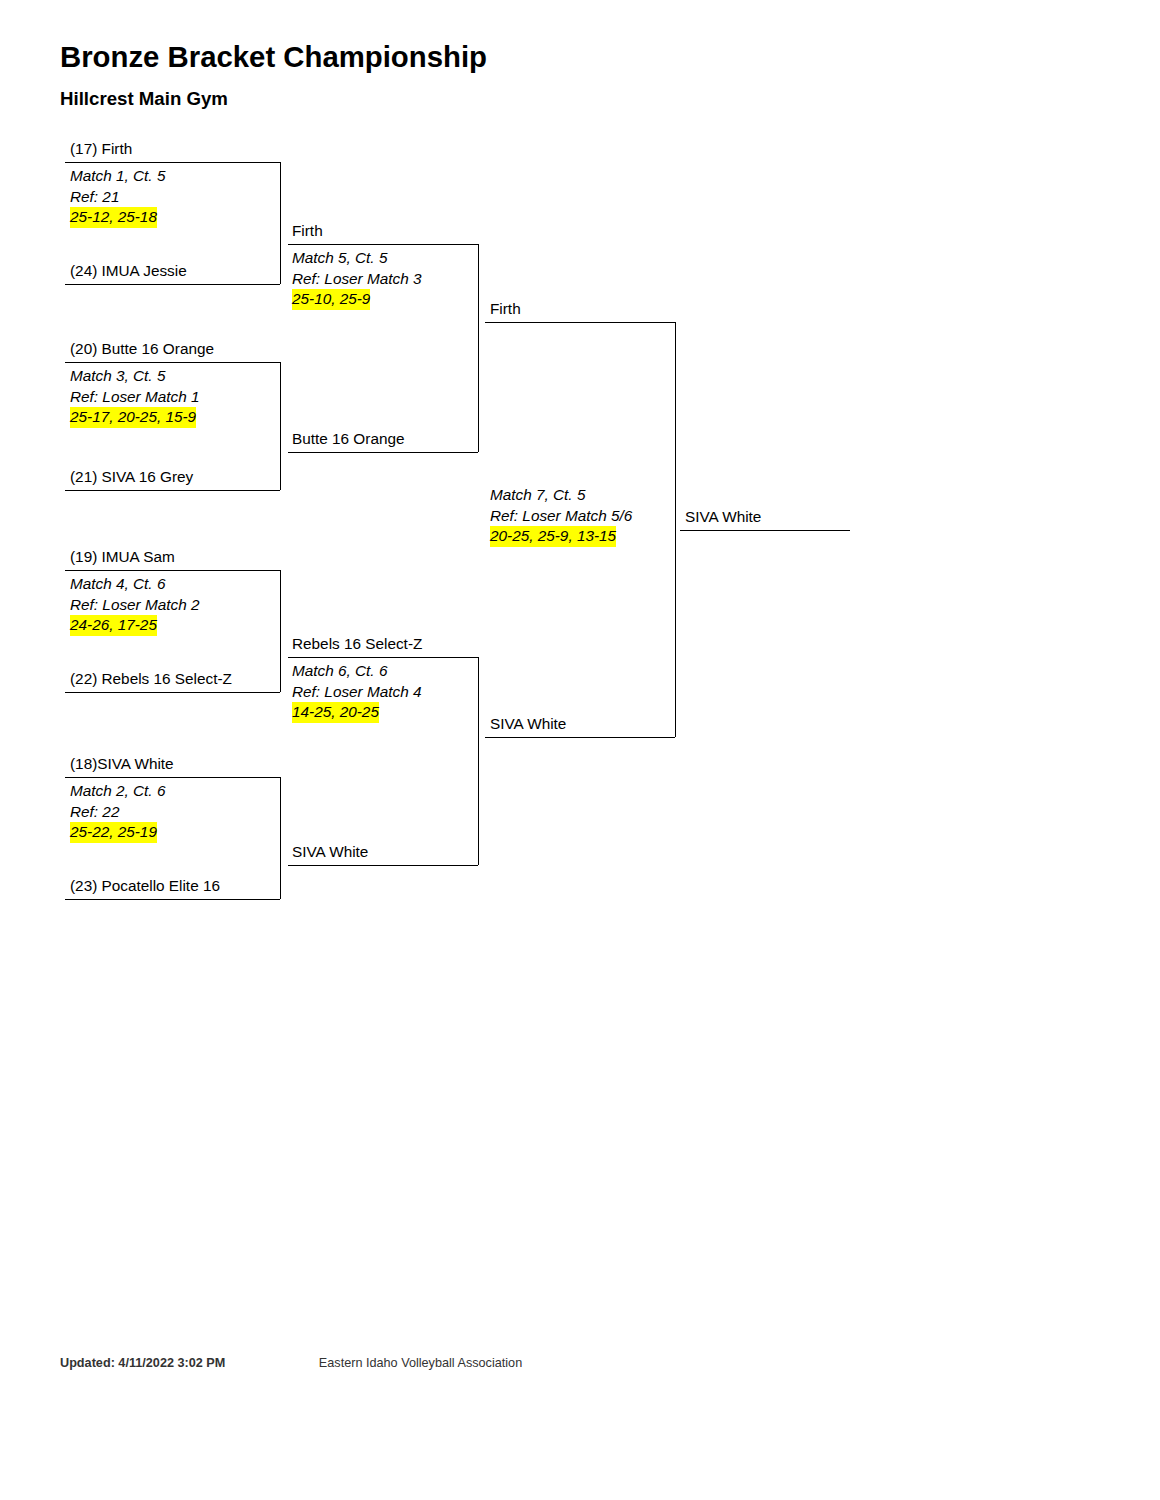Bronze Bracket Championship
Hillcrest Main Gym
(17) Firth
Match 1, Ct. 5
Ref: 21
25-12, 25-18
(24) IMUA Jessie
(20) Butte 16 Orange
Match 3, Ct. 5
Ref: Loser Match 1
25-17, 20-25, 15-9
(21) SIVA 16 Grey
(19) IMUA Sam
Match 4, Ct. 6
Ref: Loser Match 2
24-26, 17-25
(22) Rebels 16 Select-Z
(18)SIVA White
Match 2, Ct. 6
Ref: 22
25-22, 25-19
(23) Pocatello Elite 16
Firth
Match 5, Ct. 5
Ref: Loser Match 3
25-10, 25-9
Butte 16 Orange
Rebels 16 Select-Z
Match 6, Ct. 6
Ref: Loser Match 4
14-25, 20-25
SIVA White
Firth
Match 7, Ct. 5
Ref: Loser Match 5/6
20-25, 25-9, 13-15
SIVA White
SIVA White
Updated: 4/11/2022 3:02 PM Eastern Idaho Volleyball Association